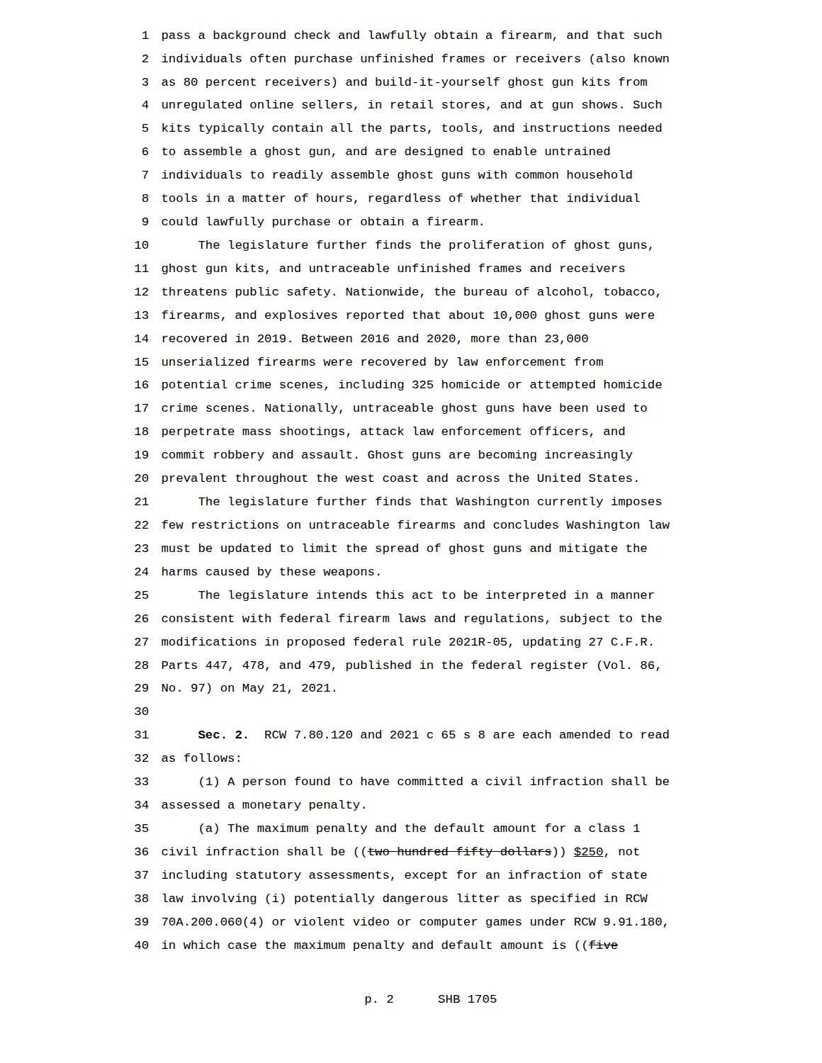pass a background check and lawfully obtain a firearm, and that such
individuals often purchase unfinished frames or receivers (also known
as 80 percent receivers) and build-it-yourself ghost gun kits from
unregulated online sellers, in retail stores, and at gun shows. Such
kits typically contain all the parts, tools, and instructions needed
to assemble a ghost gun, and are designed to enable untrained
individuals to readily assemble ghost guns with common household
tools in a matter of hours, regardless of whether that individual
could lawfully purchase or obtain a firearm.
The legislature further finds the proliferation of ghost guns,
ghost gun kits, and untraceable unfinished frames and receivers
threatens public safety. Nationwide, the bureau of alcohol, tobacco,
firearms, and explosives reported that about 10,000 ghost guns were
recovered in 2019. Between 2016 and 2020, more than 23,000
unserialized firearms were recovered by law enforcement from
potential crime scenes, including 325 homicide or attempted homicide
crime scenes. Nationally, untraceable ghost guns have been used to
perpetrate mass shootings, attack law enforcement officers, and
commit robbery and assault. Ghost guns are becoming increasingly
prevalent throughout the west coast and across the United States.
The legislature further finds that Washington currently imposes
few restrictions on untraceable firearms and concludes Washington law
must be updated to limit the spread of ghost guns and mitigate the
harms caused by these weapons.
The legislature intends this act to be interpreted in a manner
consistent with federal firearm laws and regulations, subject to the
modifications in proposed federal rule 2021R-05, updating 27 C.F.R.
Parts 447, 478, and 479, published in the federal register (Vol. 86,
No. 97) on May 21, 2021.
Sec. 2. RCW 7.80.120 and 2021 c 65 s 8 are each amended to read
as follows:
(1) A person found to have committed a civil infraction shall be
assessed a monetary penalty.
(a) The maximum penalty and the default amount for a class 1
civil infraction shall be ((two hundred fifty dollars)) $250, not
including statutory assessments, except for an infraction of state
law involving (i) potentially dangerous litter as specified in RCW
70A.200.060(4) or violent video or computer games under RCW 9.91.180,
in which case the maximum penalty and default amount is ((five
p. 2 SHB 1705